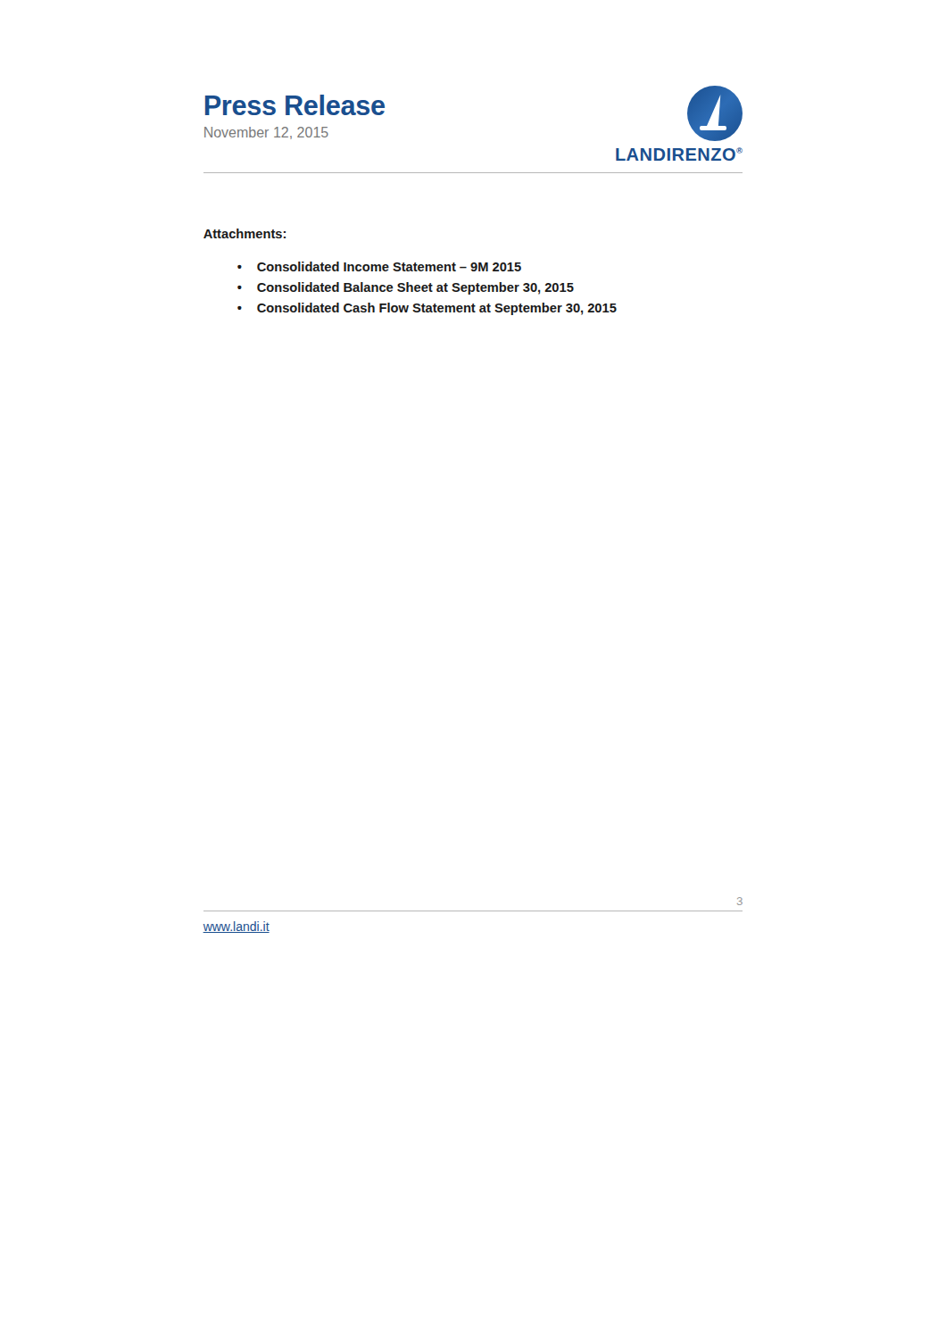Press Release
November 12, 2015
LANDIRENZO®
Attachments:
Consolidated Income Statement – 9M 2015
Consolidated Balance Sheet at September 30, 2015
Consolidated Cash Flow Statement at September 30, 2015
3
www.landi.it